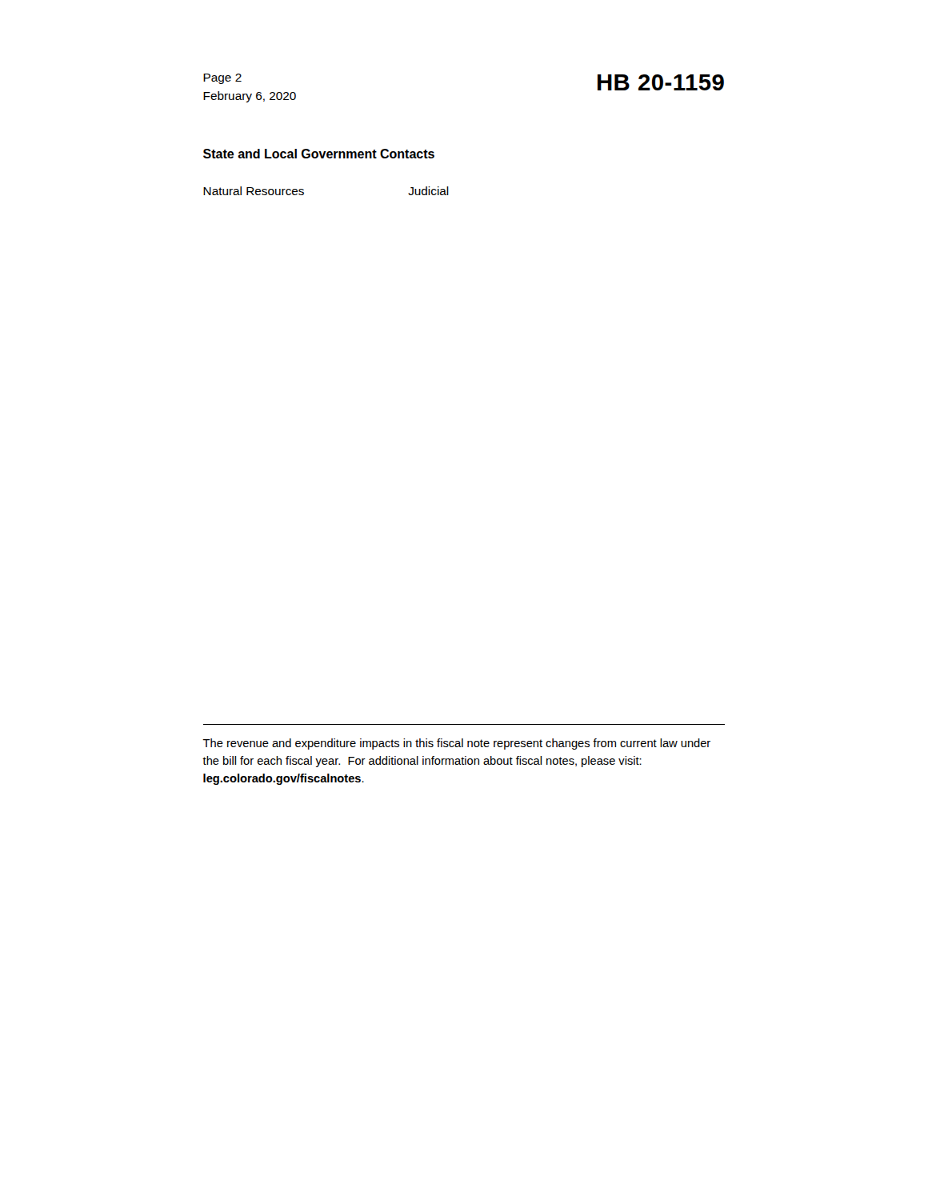Page 2
February 6, 2020
HB 20-1159
State and Local Government Contacts
Natural Resources Judicial
The revenue and expenditure impacts in this fiscal note represent changes from current law under the bill for each fiscal year. For additional information about fiscal notes, please visit: leg.colorado.gov/fiscalnotes.